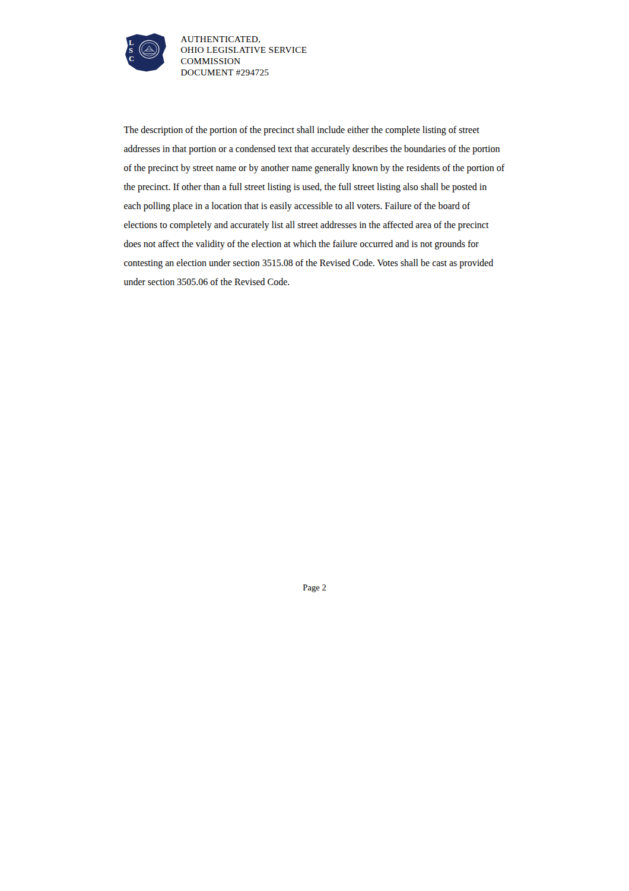L S C
Authenticated,
Ohio Legislative Service
Commission
Document #294725
The description of the portion of the precinct shall include either the complete listing of street addresses in that portion or a condensed text that accurately describes the boundaries of the portion of the precinct by street name or by another name generally known by the residents of the portion of the precinct. If other than a full street listing is used, the full street listing also shall be posted in each polling place in a location that is easily accessible to all voters. Failure of the board of elections to completely and accurately list all street addresses in the affected area of the precinct does not affect the validity of the election at which the failure occurred and is not grounds for contesting an election under section 3515.08 of the Revised Code. Votes shall be cast as provided under section 3505.06 of the Revised Code.
Page 2